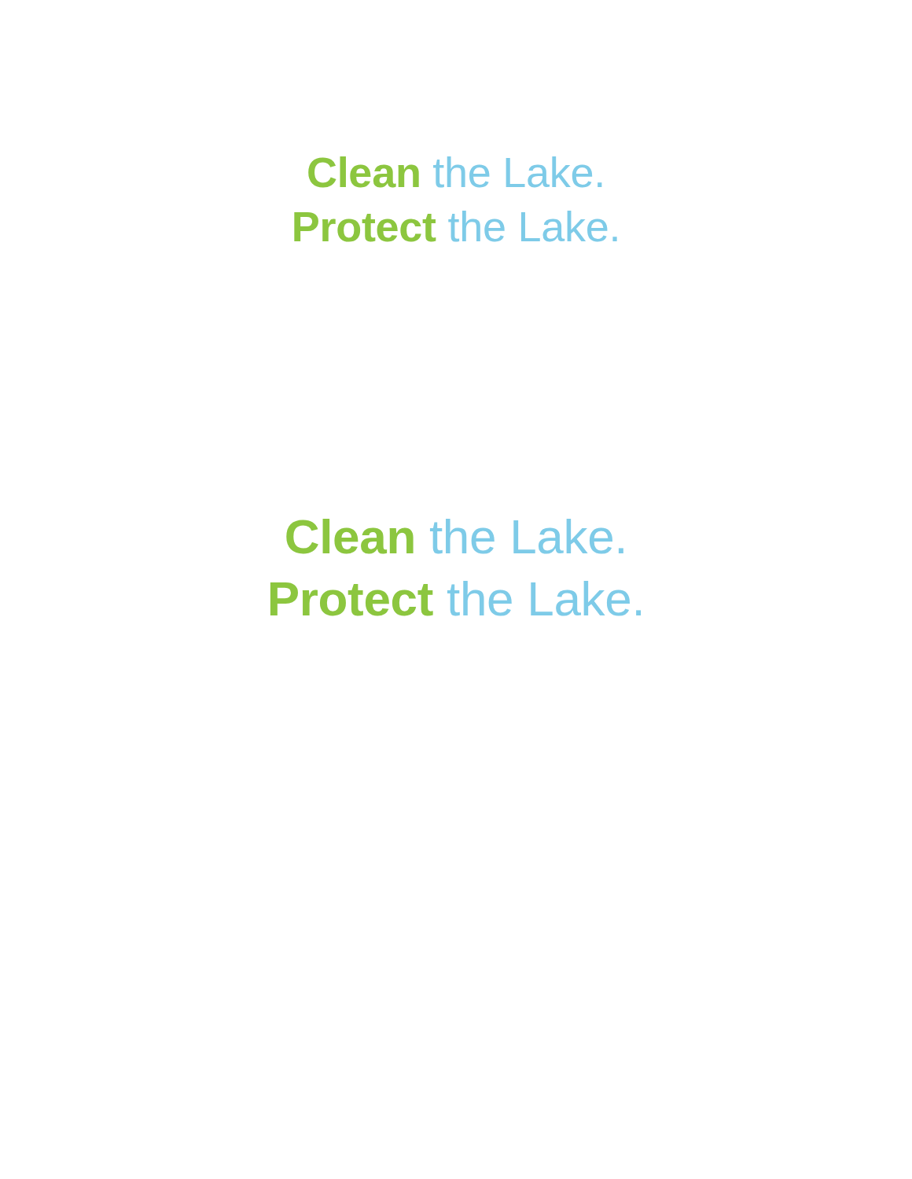Clean the Lake.
Protect the Lake.
Clean the Lake.
Protect the Lake.